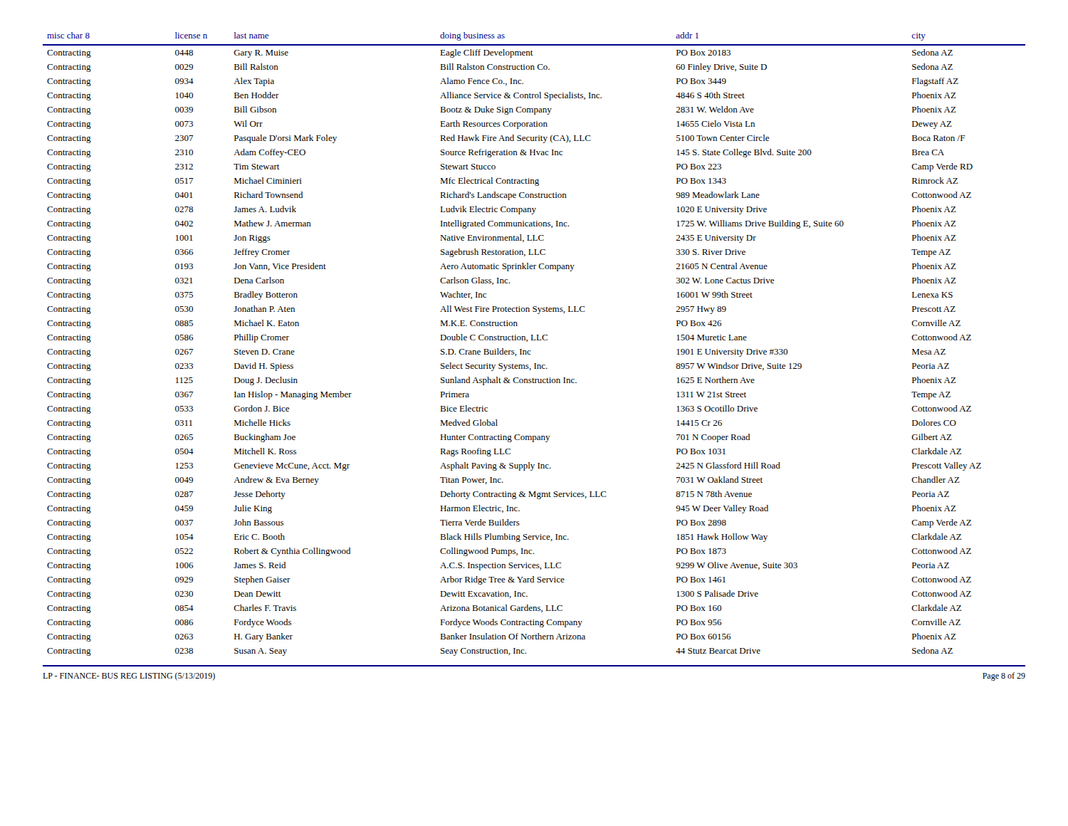| misc char 8 | license n | last name | doing business as | addr 1 | city |
| --- | --- | --- | --- | --- | --- |
| Contracting | 0448 | Gary R. Muise | Eagle Cliff Development | PO Box 20183 | Sedona AZ |
| Contracting | 0029 | Bill Ralston | Bill Ralston Construction Co. | 60 Finley Drive, Suite D | Sedona AZ |
| Contracting | 0934 | Alex Tapia | Alamo Fence Co., Inc. | PO Box 3449 | Flagstaff AZ |
| Contracting | 1040 | Ben Hodder | Alliance Service & Control Specialists, Inc. | 4846 S 40th Street | Phoenix AZ |
| Contracting | 0039 | Bill Gibson | Bootz & Duke Sign Company | 2831 W. Weldon Ave | Phoenix AZ |
| Contracting | 0073 | Wil Orr | Earth Resources Corporation | 14655 Cielo Vista Ln | Dewey AZ |
| Contracting | 2307 | Pasquale D'orsi Mark Foley | Red Hawk Fire And Security (CA), LLC | 5100 Town Center Circle | Boca Raton /F |
| Contracting | 2310 | Adam Coffey-CEO | Source Refrigeration & Hvac Inc | 145 S. State College Blvd. Suite 200 | Brea CA |
| Contracting | 2312 | Tim Stewart | Stewart Stucco | PO Box 223 | Camp Verde RD |
| Contracting | 0517 | Michael Ciminieri | Mfc Electrical Contracting | PO Box 1343 | Rimrock AZ |
| Contracting | 0401 | Richard Townsend | Richard's Landscape Construction | 989 Meadowlark Lane | Cottonwood AZ |
| Contracting | 0278 | James A. Ludvik | Ludvik Electric Company | 1020 E University Drive | Phoenix AZ |
| Contracting | 0402 | Mathew J. Amerman | Intelligrated Communications, Inc. | 1725 W. Williams Drive Building E, Suite 60 | Phoenix AZ |
| Contracting | 1001 | Jon Riggs | Native Environmental, LLC | 2435 E University Dr | Phoenix AZ |
| Contracting | 0366 | Jeffrey Cromer | Sagebrush Restoration, LLC | 330 S. River Drive | Tempe AZ |
| Contracting | 0193 | Jon Vann, Vice President | Aero Automatic Sprinkler Company | 21605 N Central Avenue | Phoenix AZ |
| Contracting | 0321 | Dena Carlson | Carlson Glass, Inc. | 302 W. Lone Cactus Drive | Phoenix AZ |
| Contracting | 0375 | Bradley Botteron | Wachter, Inc | 16001 W 99th Street | Lenexa KS |
| Contracting | 0530 | Jonathan P. Aten | All West Fire Protection Systems, LLC | 2957 Hwy 89 | Prescott AZ |
| Contracting | 0885 | Michael K. Eaton | M.K.E. Construction | PO Box 426 | Cornville AZ |
| Contracting | 0586 | Phillip Cromer | Double C Construction, LLC | 1504 Muretic Lane | Cottonwood AZ |
| Contracting | 0267 | Steven D. Crane | S.D. Crane Builders, Inc | 1901 E University Drive #330 | Mesa AZ |
| Contracting | 0233 | David H. Spiess | Select Security Systems, Inc. | 8957 W Windsor Drive, Suite 129 | Peoria AZ |
| Contracting | 1125 | Doug J. Declusin | Sunland Asphalt & Construction Inc. | 1625 E Northern Ave | Phoenix AZ |
| Contracting | 0367 | Ian Hislop - Managing Member | Primera | 1311 W 21st Street | Tempe AZ |
| Contracting | 0533 | Gordon J. Bice | Bice Electric | 1363 S Ocotillo Drive | Cottonwood AZ |
| Contracting | 0311 | Michelle Hicks | Medved Global | 14415 Cr 26 | Dolores CO |
| Contracting | 0265 | Buckingham Joe | Hunter Contracting Company | 701 N Cooper Road | Gilbert AZ |
| Contracting | 0504 | Mitchell K. Ross | Rags Roofing LLC | PO Box 1031 | Clarkdale AZ |
| Contracting | 1253 | Genevieve McCune, Acct. Mgr | Asphalt Paving & Supply Inc. | 2425 N Glassford Hill Road | Prescott Valley AZ |
| Contracting | 0049 | Andrew & Eva Berney | Titan Power, Inc. | 7031 W Oakland Street | Chandler AZ |
| Contracting | 0287 | Jesse Dehorty | Dehorty Contracting & Mgmt Services, LLC | 8715 N 78th Avenue | Peoria AZ |
| Contracting | 0459 | Julie King | Harmon Electric, Inc. | 945 W Deer Valley Road | Phoenix AZ |
| Contracting | 0037 | John Bassous | Tierra Verde Builders | PO Box 2898 | Camp Verde AZ |
| Contracting | 1054 | Eric C. Booth | Black Hills Plumbing Service, Inc. | 1851 Hawk Hollow Way | Clarkdale AZ |
| Contracting | 0522 | Robert & Cynthia Collingwood | Collingwood Pumps, Inc. | PO Box 1873 | Cottonwood AZ |
| Contracting | 1006 | James S. Reid | A.C.S. Inspection Services, LLC | 9299 W Olive Avenue, Suite 303 | Peoria AZ |
| Contracting | 0929 | Stephen Gaiser | Arbor Ridge Tree & Yard Service | PO Box 1461 | Cottonwood AZ |
| Contracting | 0230 | Dean Dewitt | Dewitt Excavation, Inc. | 1300 S Palisade Drive | Cottonwood AZ |
| Contracting | 0854 | Charles F. Travis | Arizona Botanical Gardens, LLC | PO Box 160 | Clarkdale AZ |
| Contracting | 0086 | Fordyce Woods | Fordyce Woods Contracting Company | PO Box 956 | Cornville AZ |
| Contracting | 0263 | H. Gary Banker | Banker Insulation Of Northern Arizona | PO Box 60156 | Phoenix AZ |
| Contracting | 0238 | Susan A. Seay | Seay Construction, Inc. | 44 Stutz Bearcat Drive | Sedona AZ |
LP - FINANCE- BUS REG LISTING (5/13/2019) Page 8 of 29